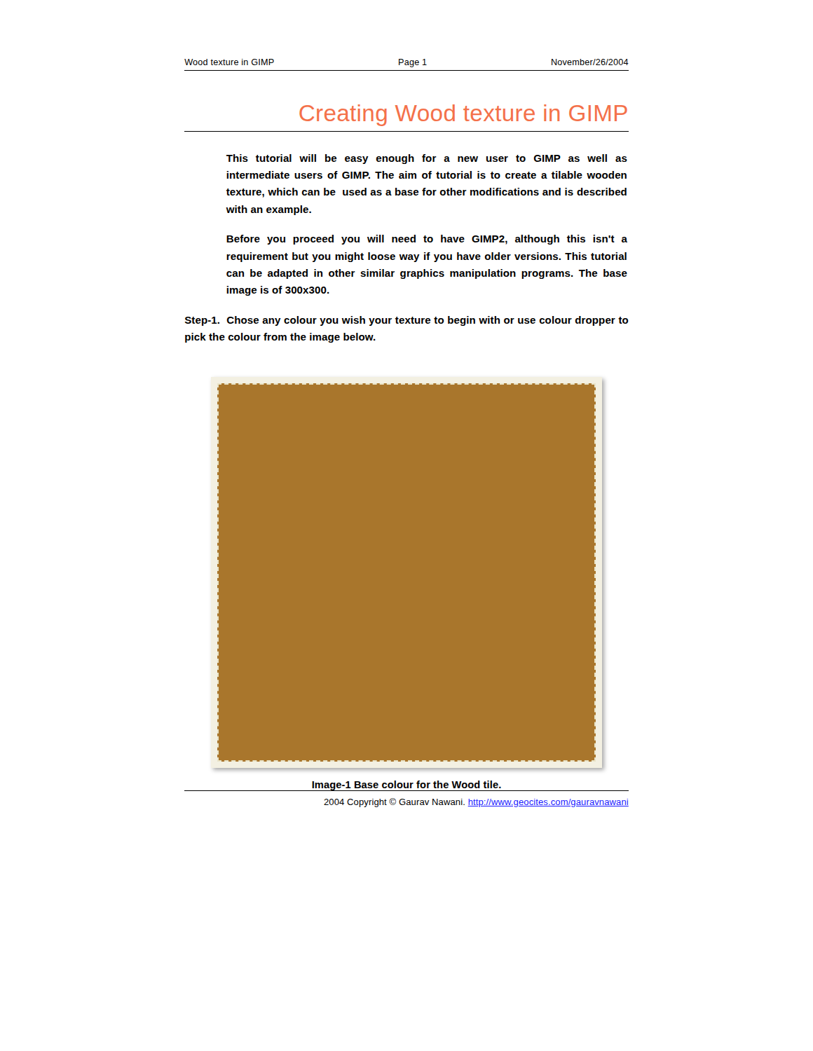Wood texture in GIMP
Page 1
November/26/2004
Creating Wood texture in GIMP
This tutorial will be easy enough for a new user to GIMP as well as intermediate users of GIMP. The aim of tutorial is to create a tilable wooden texture, which can be used as a base for other modifications and is described with an example.
Before you proceed you will need to have GIMP2, although this isn't a requirement but you might loose way if you have older versions. This tutorial can be adapted in other similar graphics manipulation programs. The base image is of 300x300.
Step-1. Chose any colour you wish your texture to begin with or use colour dropper to pick the colour from the image below.
Image-1 Base colour for the Wood tile.
2004 Copyright © Gaurav Nawani. http://www.geocites.com/gauravnawani